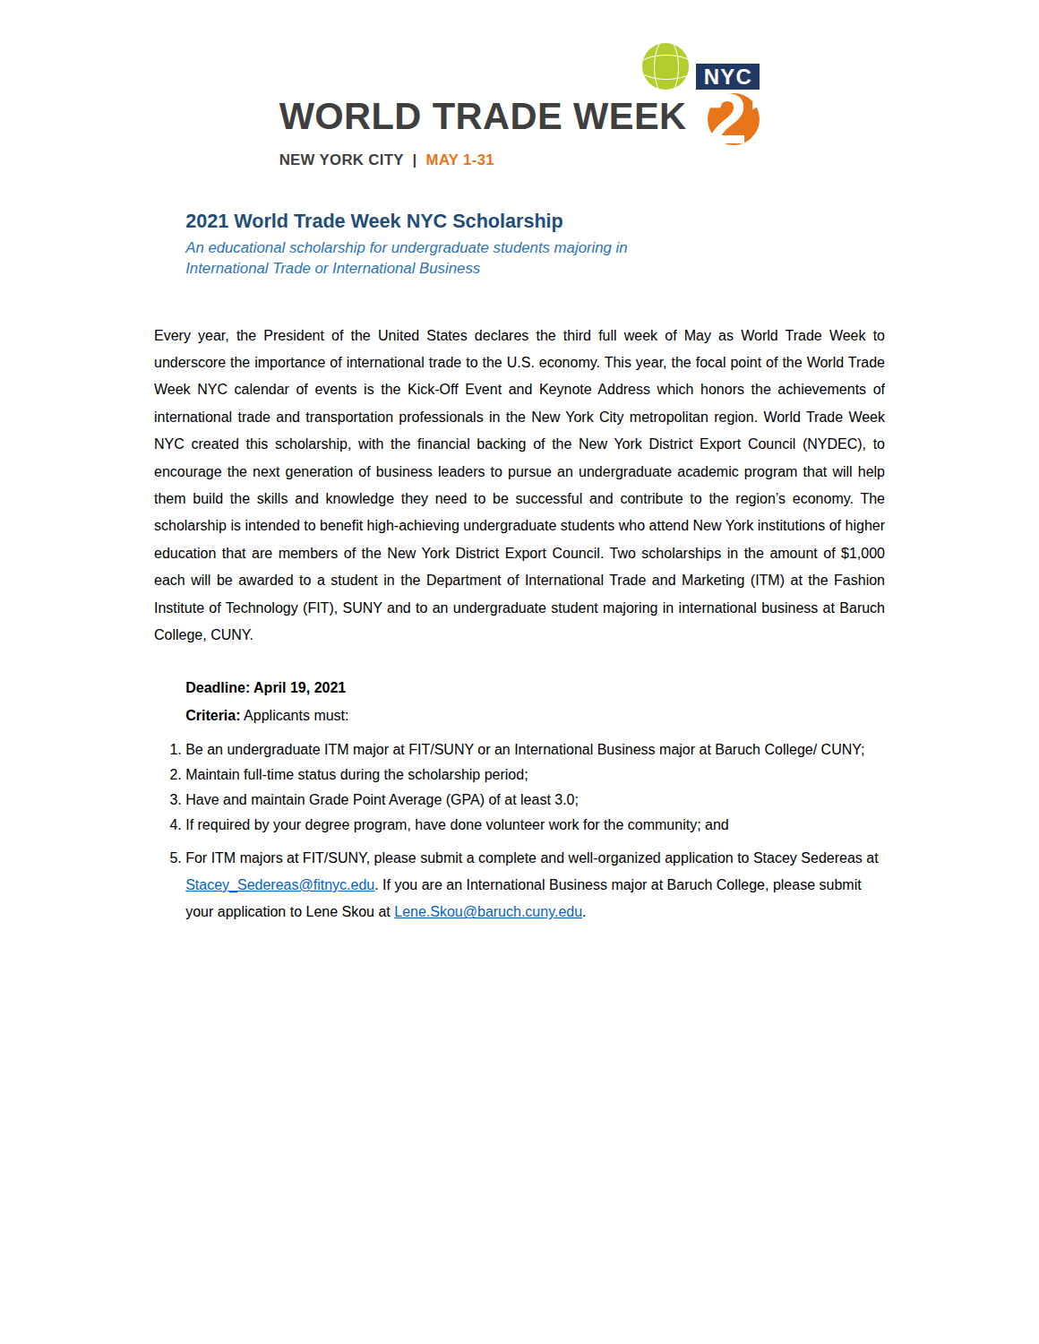NYC
WORLD TRADE WEEK 21
NEW YORK CITY | MAY 1-31
2021 World Trade Week NYC Scholarship
An educational scholarship for undergraduate students majoring in
International Trade or International Business
Every year, the President of the United States declares the third full week of May as World Trade Week to underscore the importance of international trade to the U.S. economy. This year, the focal point of the World Trade Week NYC calendar of events is the Kick-Off Event and Keynote Address which honors the achievements of international trade and transportation professionals in the New York City metropolitan region. World Trade Week NYC created this scholarship, with the financial backing of the New York District Export Council (NYDEC), to encourage the next generation of business leaders to pursue an undergraduate academic program that will help them build the skills and knowledge they need to be successful and contribute to the region’s economy. The scholarship is intended to benefit high-achieving undergraduate students who attend New York institutions of higher education that are members of the New York District Export Council. Two scholarships in the amount of $1,000 each will be awarded to a student in the Department of International Trade and Marketing (ITM) at the Fashion Institute of Technology (FIT), SUNY and to an undergraduate student majoring in international business at Baruch College, CUNY.
Deadline: April 19, 2021
Criteria: Applicants must:
Be an undergraduate ITM major at FIT/SUNY or an International Business major at Baruch College/ CUNY;
Maintain full-time status during the scholarship period;
Have and maintain Grade Point Average (GPA) of at least 3.0;
If required by your degree program, have done volunteer work for the community; and
For ITM majors at FIT/SUNY, please submit a complete and well-organized application to Stacey Sedereas at Stacey_Sedereas@fitnyc.edu. If you are an International Business major at Baruch College, please submit your application to Lene Skou at Lene.Skou@baruch.cuny.edu.